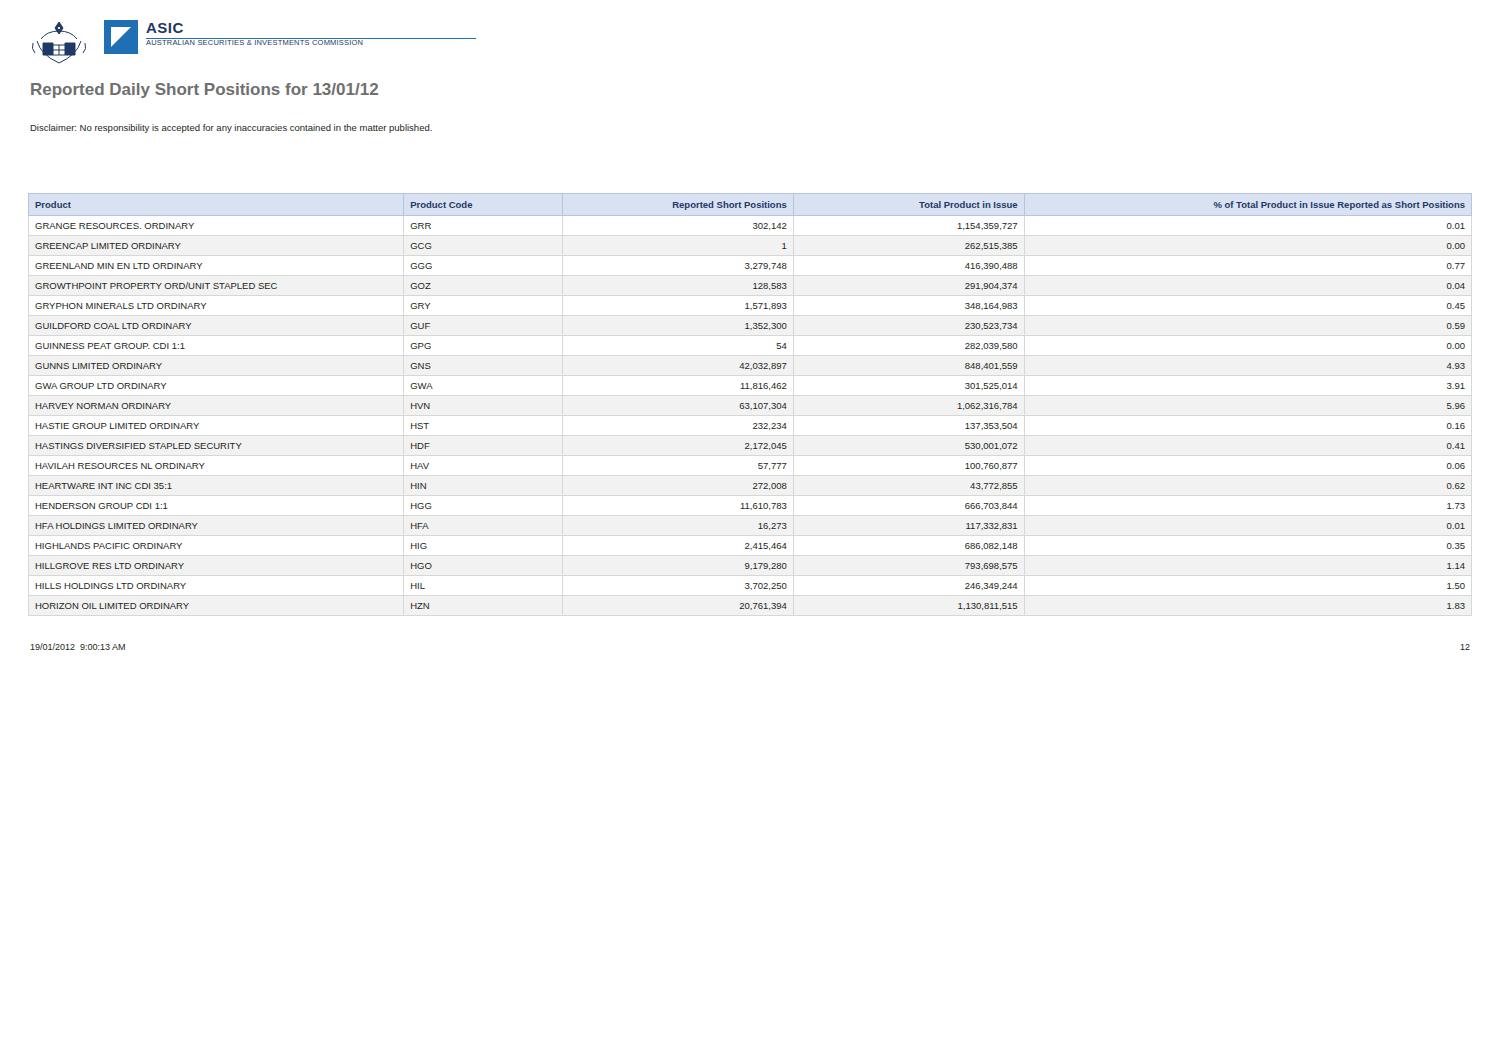ASIC
Australian Securities & Investments Commission
Reported Daily Short Positions for 13/01/12
Disclaimer: No responsibility is accepted for any inaccuracies contained in the matter published.
| Product | Product Code | Reported Short Positions | Total Product in Issue | % of Total Product in Issue Reported as Short Positions |
| --- | --- | --- | --- | --- |
| GRANGE RESOURCES. ORDINARY | GRR | 302,142 | 1,154,359,727 | 0.01 |
| GREENCAP LIMITED ORDINARY | GCG | 1 | 262,515,385 | 0.00 |
| GREENLAND MIN EN LTD ORDINARY | GGG | 3,279,748 | 416,390,488 | 0.77 |
| GROWTHPOINT PROPERTY ORD/UNIT STAPLED SEC | GOZ | 128,583 | 291,904,374 | 0.04 |
| GRYPHON MINERALS LTD ORDINARY | GRY | 1,571,893 | 348,164,983 | 0.45 |
| GUILDFORD COAL LTD ORDINARY | GUF | 1,352,300 | 230,523,734 | 0.59 |
| GUINNESS PEAT GROUP. CDI 1:1 | GPG | 54 | 282,039,580 | 0.00 |
| GUNNS LIMITED ORDINARY | GNS | 42,032,897 | 848,401,559 | 4.93 |
| GWA GROUP LTD ORDINARY | GWA | 11,816,462 | 301,525,014 | 3.91 |
| HARVEY NORMAN ORDINARY | HVN | 63,107,304 | 1,062,316,784 | 5.96 |
| HASTIE GROUP LIMITED ORDINARY | HST | 232,234 | 137,353,504 | 0.16 |
| HASTINGS DIVERSIFIED STAPLED SECURITY | HDF | 2,172,045 | 530,001,072 | 0.41 |
| HAVILAH RESOURCES NL ORDINARY | HAV | 57,777 | 100,760,877 | 0.06 |
| HEARTWARE INT INC CDI 35:1 | HIN | 272,008 | 43,772,855 | 0.62 |
| HENDERSON GROUP CDI 1:1 | HGG | 11,610,783 | 666,703,844 | 1.73 |
| HFA HOLDINGS LIMITED ORDINARY | HFA | 16,273 | 117,332,831 | 0.01 |
| HIGHLANDS PACIFIC ORDINARY | HIG | 2,415,464 | 686,082,148 | 0.35 |
| HILLGROVE RES LTD ORDINARY | HGO | 9,179,280 | 793,698,575 | 1.14 |
| HILLS HOLDINGS LTD ORDINARY | HIL | 3,702,250 | 246,349,244 | 1.50 |
| HORIZON OIL LIMITED ORDINARY | HZN | 20,761,394 | 1,130,811,515 | 1.83 |
19/01/2012 9:00:13 AM
12